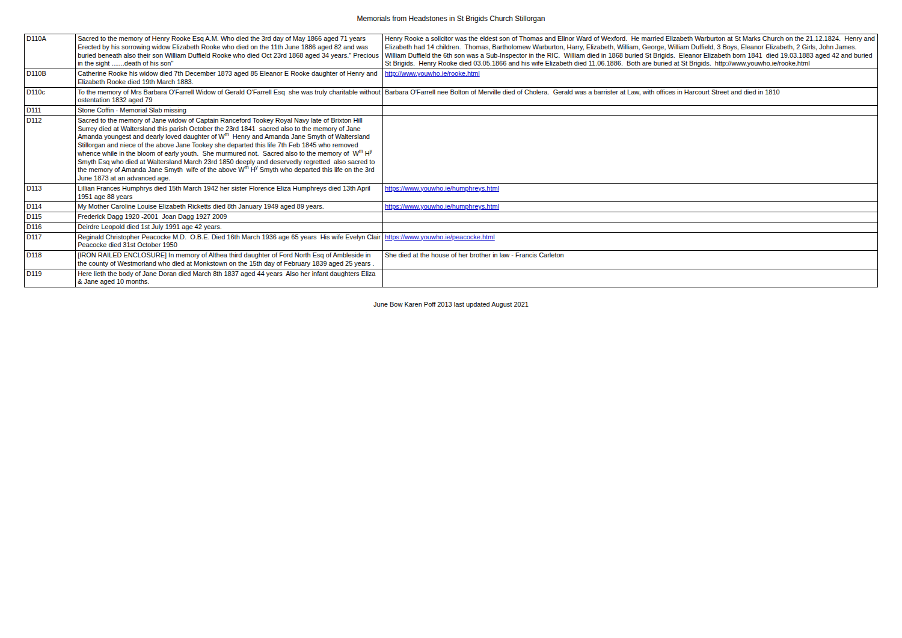Memorials from Headstones in St Brigids Church Stillorgan
| D110A | Sacred to the memory of Henry Rooke Esq A.M. Who died the 3rd day of May 1866 aged 71 years Erected by his sorrowing widow Elizabeth Rooke who died on the 11th June 1886 aged 82 and was buried beneath also their son William Duffield Rooke who died Oct 23rd 1868 aged 34 years." Precious in the sight .......death of his son" | Henry Rooke a solicitor was the eldest son of Thomas and Elinor Ward of Wexford. He married Elizabeth Warburton at St Marks Church on the 21.12.1824. Henry and Elizabeth had 14 children. Thomas, Bartholomew Warburton, Harry, Elizabeth, William, George, William Duffield, 3 Boys, Eleanor Elizabeth, 2 Girls, John James. William Duffield the 6th son was a Sub-Inspector in the RIC. William died in 1868 buried St Brigids. Eleanor Elizabeth born 1841 died 19.03.1883 aged 42 and buried St Brigids. Henry Rooke died 03.05.1866 and his wife Elizabeth died 11.06.1886. Both are buried at St Brigids. http://www.youwho.ie/rooke.html |
| D110B | Catherine Rooke his widow died 7th December 18?3 aged 85 Eleanor E Rooke daughter of Henry and Elizabeth Rooke died 19th March 1883. | http://www.youwho.ie/rooke.html |
| D110c | To the memory of Mrs Barbara O'Farrell Widow of Gerald O'Farrell Esq she was truly charitable without ostentation 1832 aged 79 | Barbara O'Farrell nee Bolton of Merville died of Cholera. Gerald was a barrister at Law, with offices in Harcourt Street and died in 1810 |
| D111 | Stone Coffin - Memorial Slab missing | |
| D112 | Sacred to the memory of Jane widow of Captain Ranceford Tookey Royal Navy late of Brixton Hill Surrey died at Waltersland this parish October the 23rd 1841 sacred also to the memory of Jane Amanda youngest and dearly loved daughter of W m Henry and Amanda Jane Smyth of Waltersland Stillorgan and niece of the above Jane Tookey she departed this life 7th Feb 1845 who removed whence while in the bloom of early youth. She murmured not. Sacred also to the memory of W m H y Smyth Esq who died at Waltersland March 23rd 1850 deeply and deservedly regretted also sacred to the memory of Amanda Jane Smyth wife of the above W m H y Smyth who departed this life on the 3rd June 1873 at an advanced age. | |
| D113 | Lillian Frances Humphrys died 15th March 1942 her sister Florence Eliza Humphreys died 13th April 1951 age 88 years | https://www.youwho.ie/humphreys.html |
| D114 | My Mother Caroline Louise Elizabeth Ricketts died 8th January 1949 aged 89 years. | https://www.youwho.ie/humphreys.html |
| D115 | Frederick Dagg 1920 -2001 Joan Dagg 1927 2009 | |
| D116 | Deirdre Leopold died 1st July 1991 age 42 years. | |
| D117 | Reginald Christopher Peacocke M.D. O.B.E. Died 16th March 1936 age 65 years His wife Evelyn Clair Peacocke died 31st October 1950 | https://www.youwho.ie/peacocke.html |
| D118 | [IRON RAILED ENCLOSURE] In memory of Althea third daughter of Ford North Esq of Ambleside in the county of Westmorland who died at Monkstown on the 15th day of February 1839 aged 25 years . | She died at the house of her brother in law - Francis Carleton |
| D119 | Here lieth the body of Jane Doran died March 8th 1837 aged 44 years Also her infant daughters Eliza & Jane aged 10 months. | |
June Bow Karen Poff 2013 last updated August 2021